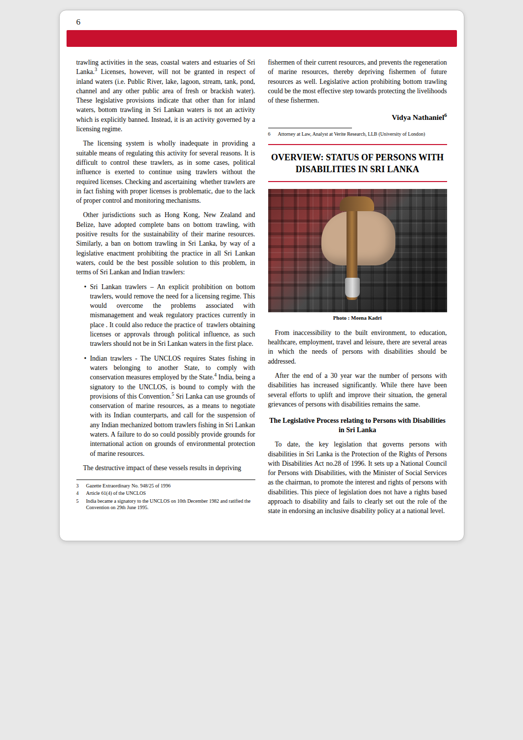6
trawling activities in the seas, coastal waters and estuaries of Sri Lanka.3 Licenses, however, will not be granted in respect of inland waters (i.e. Public River, lake, lagoon, stream, tank, pond, channel and any other public area of fresh or brackish water). These legislative provisions indicate that other than for inland waters, bottom trawling in Sri Lankan waters is not an activity which is explicitly banned. Instead, it is an activity governed by a licensing regime.
The licensing system is wholly inadequate in providing a suitable means of regulating this activity for several reasons. It is difficult to control these trawlers, as in some cases, political influence is exerted to continue using trawlers without the required licenses. Checking and ascertaining whether trawlers are in fact fishing with proper licenses is problematic, due to the lack of proper control and monitoring mechanisms.
Other jurisdictions such as Hong Kong, New Zealand and Belize, have adopted complete bans on bottom trawling, with positive results for the sustainability of their marine resources. Similarly, a ban on bottom trawling in Sri Lanka, by way of a legislative enactment prohibiting the practice in all Sri Lankan waters, could be the best possible solution to this problem, in terms of Sri Lankan and Indian trawlers:
Sri Lankan trawlers – An explicit prohibition on bottom trawlers, would remove the need for a licensing regime. This would overcome the problems associated with mismanagement and weak regulatory practices currently in place . It could also reduce the practice of trawlers obtaining licenses or approvals through political influence, as such trawlers should not be in Sri Lankan waters in the first place.
Indian trawlers - The UNCLOS requires States fishing in waters belonging to another State, to comply with conservation measures employed by the State.4 India, being a signatory to the UNCLOS, is bound to comply with the provisions of this Convention.5 Sri Lanka can use grounds of conservation of marine resources, as a means to negotiate with its Indian counterparts, and call for the suspension of any Indian mechanized bottom trawlers fishing in Sri Lankan waters. A failure to do so could possibly provide grounds for international action on grounds of environmental protection of marine resources.
The destructive impact of these vessels results in depriving
3 Gazette Extraordinary No. 948/25 of 1996
4 Article 61(4) of the UNCLOS
5 India became a signatory to the UNCLOS on 10th December 1982 and ratified the Convention on 29th June 1995.
fishermen of their current resources, and prevents the regeneration of marine resources, thereby depriving fishermen of future resources as well. Legislative action prohibiting bottom trawling could be the most effective step towards protecting the livelihoods of these fishermen.
Vidya Nathaniel6
6 Attorney at Law, Analyst at Verite Research, LLB (University of London)
Overview: Status of Persons with Disabilities in Sri Lanka
Photo : Meena Kadri
From inaccessibility to the built environment, to education, healthcare, employment, travel and leisure, there are several areas in which the needs of persons with disabilities should be addressed.
After the end of a 30 year war the number of persons with disabilities has increased significantly. While there have been several efforts to uplift and improve their situation, the general grievances of persons with disabilities remains the same.
The Legislative Process relating to Persons with Disabilities in Sri Lanka
To date, the key legislation that governs persons with disabilities in Sri Lanka is the Protection of the Rights of Persons with Disabilities Act no.28 of 1996. It sets up a National Council for Persons with Disabilities, with the Minister of Social Services as the chairman, to promote the interest and rights of persons with disabilities. This piece of legislation does not have a rights based approach to disability and fails to clearly set out the role of the state in endorsing an inclusive disability policy at a national level.